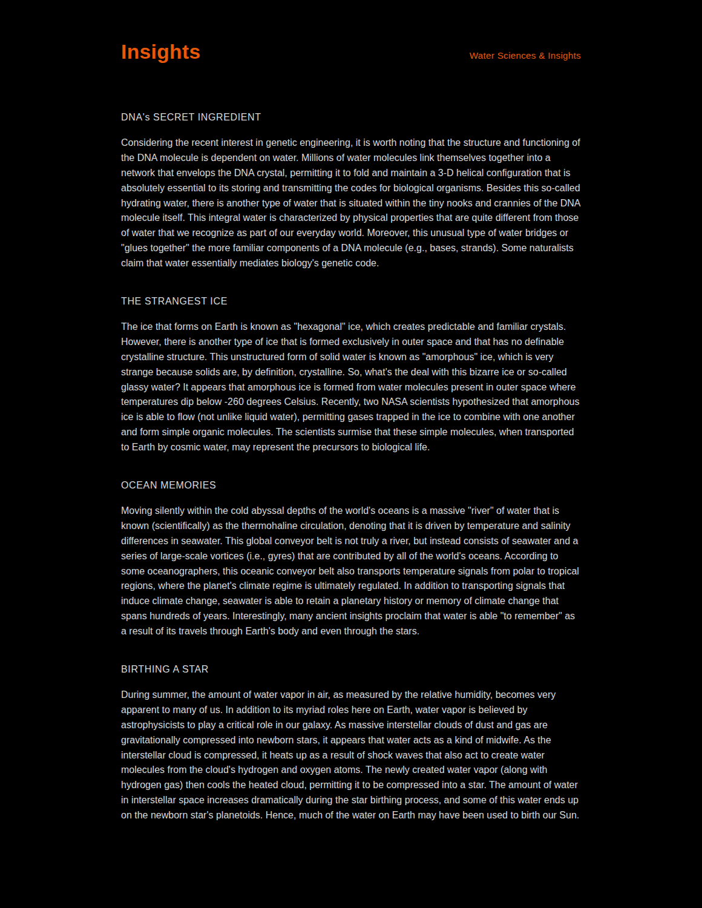Insights
Water Sciences & Insights
DNA's SECRET INGREDIENT
Considering the recent interest in genetic engineering, it is worth noting that the structure and functioning of the DNA molecule is dependent on water. Millions of water molecules link themselves together into a network that envelops the DNA crystal, permitting it to fold and maintain a 3-D helical configuration that is absolutely essential to its storing and transmitting the codes for biological organisms. Besides this so-called hydrating water, there is another type of water that is situated within the tiny nooks and crannies of the DNA molecule itself. This integral water is characterized by physical properties that are quite different from those of water that we recognize as part of our everyday world. Moreover, this unusual type of water bridges or "glues together" the more familiar components of a DNA molecule (e.g., bases, strands). Some naturalists claim that water essentially mediates biology's genetic code.
THE STRANGEST ICE
The ice that forms on Earth is known as "hexagonal" ice, which creates predictable and familiar crystals. However, there is another type of ice that is formed exclusively in outer space and that has no definable crystalline structure. This unstructured form of solid water is known as "amorphous" ice, which is very strange because solids are, by definition, crystalline. So, what's the deal with this bizarre ice or so-called glassy water? It appears that amorphous ice is formed from water molecules present in outer space where temperatures dip below -260 degrees Celsius. Recently, two NASA scientists hypothesized that amorphous ice is able to flow (not unlike liquid water), permitting gases trapped in the ice to combine with one another and form simple organic molecules. The scientists surmise that these simple molecules, when transported to Earth by cosmic water, may represent the precursors to biological life.
OCEAN MEMORIES
Moving silently within the cold abyssal depths of the world's oceans is a massive "river" of water that is known (scientifically) as the thermohaline circulation, denoting that it is driven by temperature and salinity differences in seawater. This global conveyor belt is not truly a river, but instead consists of seawater and a series of large-scale vortices (i.e., gyres) that are contributed by all of the world's oceans. According to some oceanographers, this oceanic conveyor belt also transports temperature signals from polar to tropical regions, where the planet's climate regime is ultimately regulated. In addition to transporting signals that induce climate change, seawater is able to retain a planetary history or memory of climate change that spans hundreds of years. Interestingly, many ancient insights proclaim that water is able "to remember" as a result of its travels through Earth's body and even through the stars.
BIRTHING A STAR
During summer, the amount of water vapor in air, as measured by the relative humidity, becomes very apparent to many of us. In addition to its myriad roles here on Earth, water vapor is believed by astrophysicists to play a critical role in our galaxy. As massive interstellar clouds of dust and gas are gravitationally compressed into newborn stars, it appears that water acts as a kind of midwife. As the interstellar cloud is compressed, it heats up as a result of shock waves that also act to create water molecules from the cloud's hydrogen and oxygen atoms. The newly created water vapor (along with hydrogen gas) then cools the heated cloud, permitting it to be compressed into a star. The amount of water in interstellar space increases dramatically during the star birthing process, and some of this water ends up on the newborn star's planetoids. Hence, much of the water on Earth may have been used to birth our Sun.